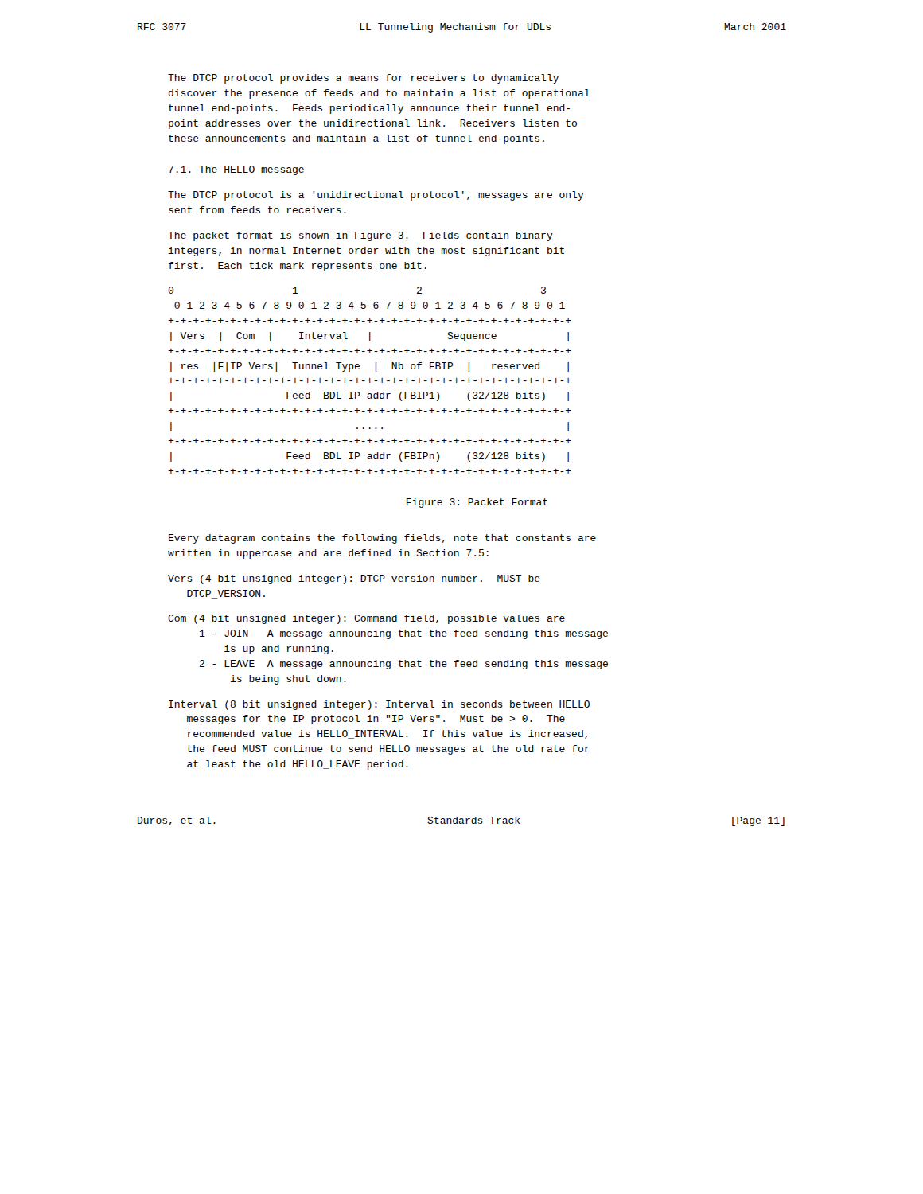RFC 3077 LL Tunneling Mechanism for UDLs March 2001
The DTCP protocol provides a means for receivers to dynamically discover the presence of feeds and to maintain a list of operational tunnel end-points. Feeds periodically announce their tunnel end- point addresses over the unidirectional link. Receivers listen to these announcements and maintain a list of tunnel end-points.
7.1. The HELLO message
The DTCP protocol is a 'unidirectional protocol', messages are only sent from feeds to receivers.
The packet format is shown in Figure 3. Fields contain binary integers, in normal Internet order with the most significant bit first. Each tick mark represents one bit.
0                   1                   2                   3
 0 1 2 3 4 5 6 7 8 9 0 1 2 3 4 5 6 7 8 9 0 1 2 3 4 5 6 7 8 9 0 1
+-+-+-+-+-+-+-+-+-+-+-+-+-+-+-+-+-+-+-+-+-+-+-+-+-+-+-+-+-+-+-+-+
| Vers  |  Com  |    Interval   |            Sequence           |
+-+-+-+-+-+-+-+-+-+-+-+-+-+-+-+-+-+-+-+-+-+-+-+-+-+-+-+-+-+-+-+-+
| res  |F|IP Vers|  Tunnel Type  |  Nb of FBIP  |   reserved    |
+-+-+-+-+-+-+-+-+-+-+-+-+-+-+-+-+-+-+-+-+-+-+-+-+-+-+-+-+-+-+-+-+
|                  Feed  BDL IP addr (FBIP1)    (32/128 bits)   |
+-+-+-+-+-+-+-+-+-+-+-+-+-+-+-+-+-+-+-+-+-+-+-+-+-+-+-+-+-+-+-+-+
|                             .....                             |
+-+-+-+-+-+-+-+-+-+-+-+-+-+-+-+-+-+-+-+-+-+-+-+-+-+-+-+-+-+-+-+-+
|                  Feed  BDL IP addr (FBIPn)    (32/128 bits)   |
+-+-+-+-+-+-+-+-+-+-+-+-+-+-+-+-+-+-+-+-+-+-+-+-+-+-+-+-+-+-+-+-+
Figure 3: Packet Format
Every datagram contains the following fields, note that constants are written in uppercase and are defined in Section 7.5:
Vers (4 bit unsigned integer): DTCP version number. MUST be DTCP_VERSION.
Com (4 bit unsigned integer): Command field, possible values are 1 - JOIN A message announcing that the feed sending this message is up and running. 2 - LEAVE A message announcing that the feed sending this message is being shut down.
Interval (8 bit unsigned integer): Interval in seconds between HELLO messages for the IP protocol in "IP Vers". Must be > 0. The recommended value is HELLO_INTERVAL. If this value is increased, the feed MUST continue to send HELLO messages at the old rate for at least the old HELLO_LEAVE period.
Duros, et al. Standards Track [Page 11]